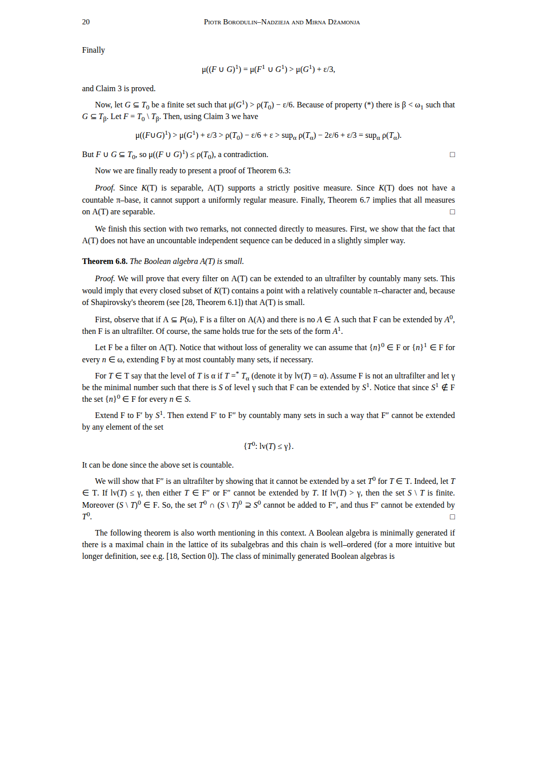20 Piotr Borodulin–Nadzieja and Mirna Džamonja
Finally
μ((F ∪ G)1) = μ(F1 ∪ G1) > μ(G1) + ε/3,
and Claim 3 is proved.
Now, let G ⊆ T0 be a finite set such that μ(G1) > ρ(T0) − ε/6. Because of property (*) there is β < ω1 such that G ⊆ Tβ. Let F = T0 \ Tβ. Then, using Claim 3 we have
μ((F∪G)1) > μ(G1) + ε/3 > ρ(T0) − ε/6 + ε > supα ρ(Tα) − 2ε/6 + ε/3 = supα ρ(Tα).
But F ∪ G ⊆ T0, so μ((F ∪ G)1) ≤ ρ(T0), a contradiction. □
Now we are finally ready to present a proof of Theorem 6.3:
Proof. Since K(T) is separable, A(T) supports a strictly positive measure. Since K(T) does not have a countable π–base, it cannot support a uniformly regular measure. Finally, Theorem 6.7 implies that all measures on A(T) are separable. □
We finish this section with two remarks, not connected directly to measures. First, we show that the fact that A(T) does not have an uncountable independent sequence can be deduced in a slightly simpler way.
Theorem 6.8. The Boolean algebra A(T) is small.
Proof. We will prove that every filter on A(T) can be extended to an ultrafilter by countably many sets. This would imply that every closed subset of K(T) contains a point with a relatively countable π–character and, because of Shapirovsky's theorem (see [28, Theorem 6.1]) that A(T) is small.
First, observe that if A ⊆ P(ω), F is a filter on A(A) and there is no A ∈ A such that F can be extended by A0, then F is an ultrafilter. Of course, the same holds true for the sets of the form A1.
Let F be a filter on A(T). Notice that without loss of generality we can assume that {n}0 ∈ F or {n}1 ∈ F for every n ∈ ω, extending F by at most countably many sets, if necessary.
For T ∈ T say that the level of T is α if T =* Tα (denote it by lv(T) = α). Assume F is not an ultrafilter and let γ be the minimal number such that there is S of level γ such that F can be extended by S1. Notice that since S1 ∉ F the set {n}0 ∈ F for every n ∈ S.
Extend F to F′ by S1. Then extend F′ to F″ by countably many sets in such a way that F″ cannot be extended by any element of the set
{T0: lv(T) ≤ γ}.
It can be done since the above set is countable.
We will show that F″ is an ultrafilter by showing that it cannot be extended by a set T0 for T ∈ T. Indeed, let T ∈ T. If lv(T) ≤ γ, then either T ∈ F″ or F″ cannot be extended by T. If lv(T) > γ, then the set S \ T is finite. Moreover (S \ T)0 ∈ F. So, the set T0 ∩ (S \ T)0 ⊇ S0 cannot be added to F″, and thus F″ cannot be extended by T0. □
The following theorem is also worth mentioning in this context. A Boolean algebra is minimally generated if there is a maximal chain in the lattice of its subalgebras and this chain is well–ordered (for a more intuitive but longer definition, see e.g. [18, Section 0]). The class of minimally generated Boolean algebras is